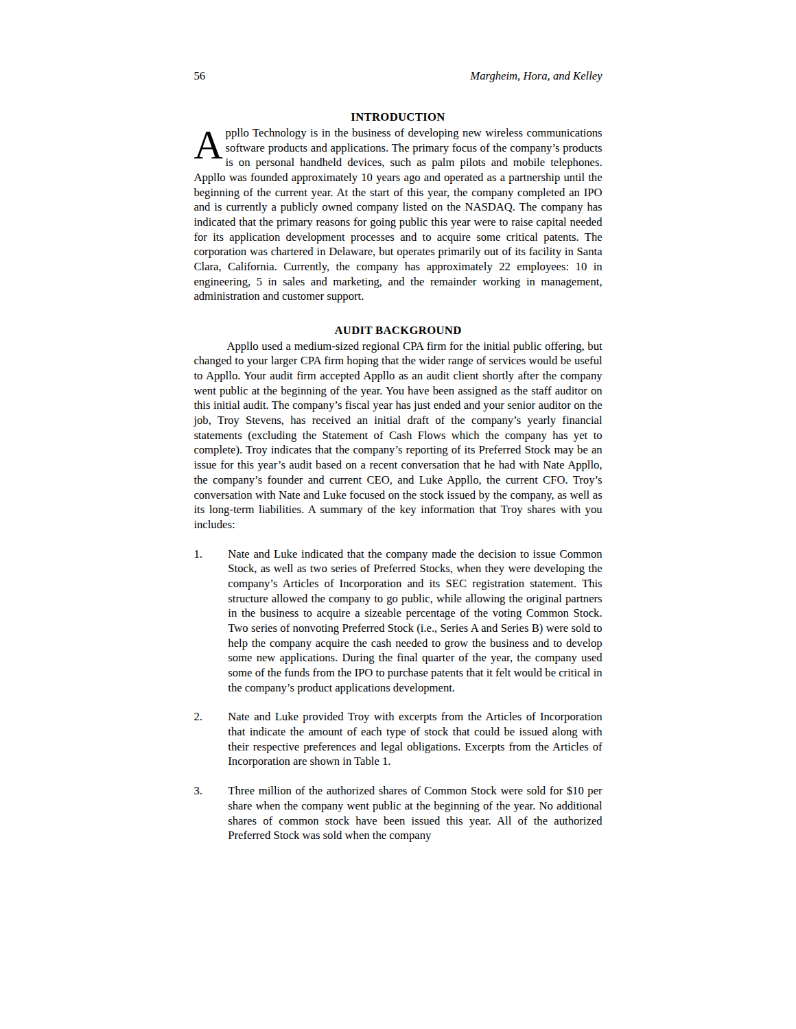56 Margheim, Hora, and Kelley
Introduction
Appllo Technology is in the business of developing new wireless communications software products and applications. The primary focus of the company’s products is on personal handheld devices, such as palm pilots and mobile telephones. Appllo was founded approximately 10 years ago and operated as a partnership until the beginning of the current year. At the start of this year, the company completed an IPO and is currently a publicly owned company listed on the NASDAQ. The company has indicated that the primary reasons for going public this year were to raise capital needed for its application development processes and to acquire some critical patents. The corporation was chartered in Delaware, but operates primarily out of its facility in Santa Clara, California. Currently, the company has approximately 22 employees: 10 in engineering, 5 in sales and marketing, and the remainder working in management, administration and customer support.
Audit Background
Appllo used a medium-sized regional CPA firm for the initial public offering, but changed to your larger CPA firm hoping that the wider range of services would be useful to Appllo. Your audit firm accepted Appllo as an audit client shortly after the company went public at the beginning of the year. You have been assigned as the staff auditor on this initial audit. The company’s fiscal year has just ended and your senior auditor on the job, Troy Stevens, has received an initial draft of the company’s yearly financial statements (excluding the Statement of Cash Flows which the company has yet to complete). Troy indicates that the company’s reporting of its Preferred Stock may be an issue for this year’s audit based on a recent conversation that he had with Nate Appllo, the company’s founder and current CEO, and Luke Appllo, the current CFO. Troy’s conversation with Nate and Luke focused on the stock issued by the company, as well as its long-term liabilities. A summary of the key information that Troy shares with you includes:
1. Nate and Luke indicated that the company made the decision to issue Common Stock, as well as two series of Preferred Stocks, when they were developing the company’s Articles of Incorporation and its SEC registration statement. This structure allowed the company to go public, while allowing the original partners in the business to acquire a sizeable percentage of the voting Common Stock. Two series of nonvoting Preferred Stock (i.e., Series A and Series B) were sold to help the company acquire the cash needed to grow the business and to develop some new applications. During the final quarter of the year, the company used some of the funds from the IPO to purchase patents that it felt would be critical in the company’s product applications development.
2. Nate and Luke provided Troy with excerpts from the Articles of Incorporation that indicate the amount of each type of stock that could be issued along with their respective preferences and legal obligations. Excerpts from the Articles of Incorporation are shown in Table 1.
3. Three million of the authorized shares of Common Stock were sold for $10 per share when the company went public at the beginning of the year. No additional shares of common stock have been issued this year. All of the authorized Preferred Stock was sold when the company